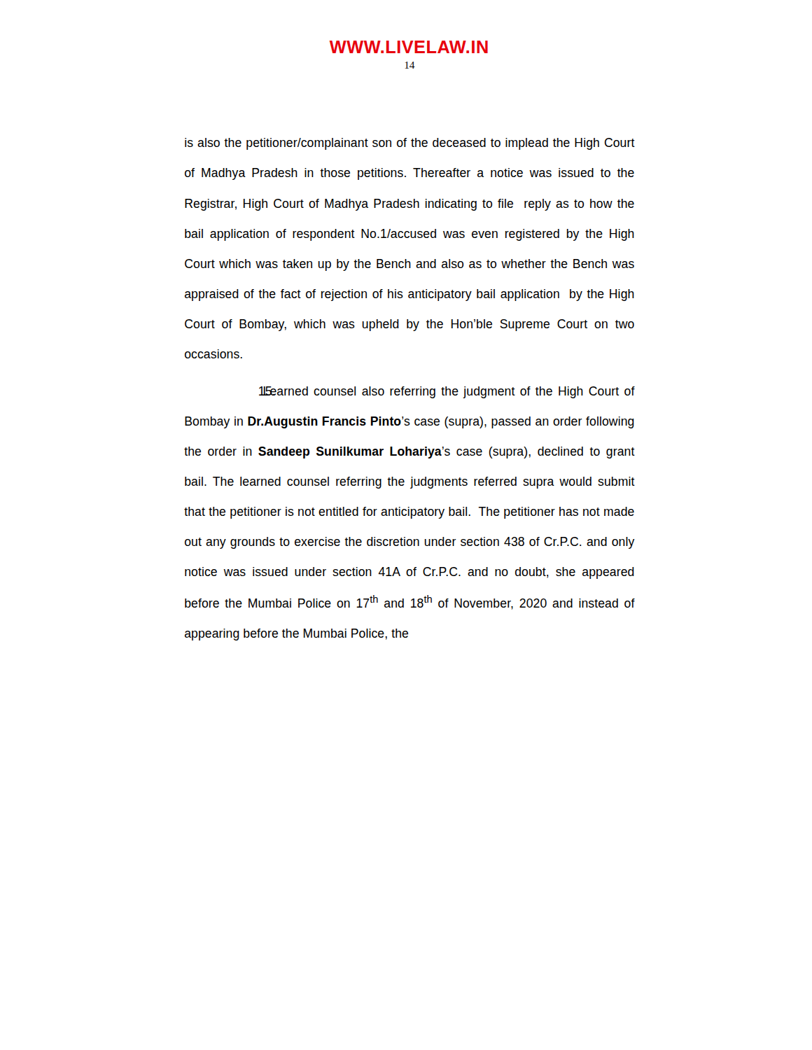WWW.LIVELAW.IN
14
is also the petitioner/complainant son of the deceased to implead the High Court of Madhya Pradesh in those petitions. Thereafter a notice was issued to the Registrar, High Court of Madhya Pradesh indicating to file reply as to how the bail application of respondent No.1/accused was even registered by the High Court which was taken up by the Bench and also as to whether the Bench was appraised of the fact of rejection of his anticipatory bail application by the High Court of Bombay, which was upheld by the Hon’ble Supreme Court on two occasions.
15. Learned counsel also referring the judgment of the High Court of Bombay in Dr.Augustin Francis Pinto’s case (supra), passed an order following the order in Sandeep Sunilkumar Lohariya’s case (supra), declined to grant bail. The learned counsel referring the judgments referred supra would submit that the petitioner is not entitled for anticipatory bail. The petitioner has not made out any grounds to exercise the discretion under section 438 of Cr.P.C. and only notice was issued under section 41A of Cr.P.C. and no doubt, she appeared before the Mumbai Police on 17th and 18th of November, 2020 and instead of appearing before the Mumbai Police, the